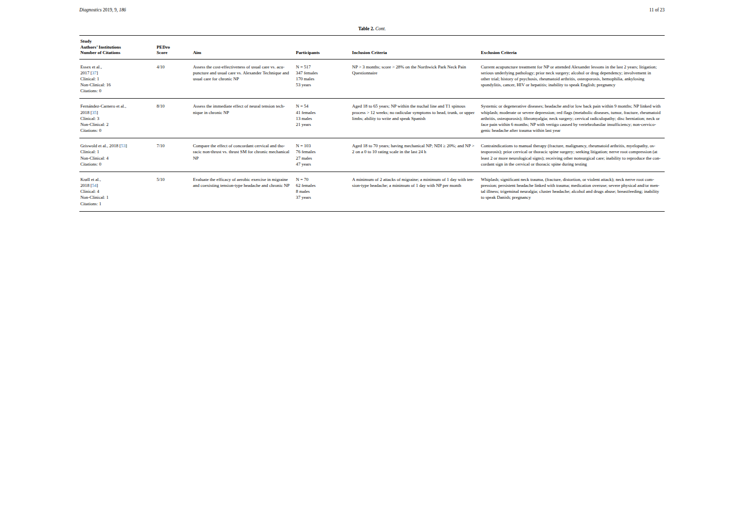Diagnostics 2019, 9, 186
11 of 23
Table 2. Cont.
| Study Authors’ Institutions Number of Citations | PEDro Score | Aim | Participants | Inclusion Criteria | Exclusion Criteria |
| --- | --- | --- | --- | --- | --- |
| Essex et al., 2017 [ 37 ] Clinical: 1 Non-Clinical: 16 Citations: 0 | 4/10 | Assess the cost-effectiveness of usual care vs. acupuncture and usual care vs. Alexander Technique and usual care for chronic NP | N = 517 347 females 170 males 53 years | NP > 3 months; score > 28% on the Northwick Park Neck Pain Questionnaire | Current acupuncture treatment for NP or attended Alexander lessons in the last 2 years; litigation; serious underlying pathology; prior neck surgery; alcohol or drug dependency; involvement in other trial; history of psychosis, rheumatoid arthritis, osteoporosis, hemophilia, ankylosing spondylitis, cancer, HIV or hepatitis; inability to speak English; pregnancy |
| Fernández-Carnero et al., 2018 [ 35 ] Clinical: 3 Non-Clinical: 2 Citations: 0 | 8/10 | Assess the immediate effect of neural tension technique in chronic NP | N = 54 41 females 13 males 21 years | Aged 18 to 65 years; NP within the nuchal line and T1 spinous process > 12 weeks; no radicular symptoms to head, trunk, or upper limbs; ability to write and speak Spanish | Systemic or degenerative diseases; headache and/or low back pain within 9 months; NP linked with whiplash; moderate or severe depression; red flags (metabolic diseases, tumor, fracture, rheumatoid arthritis, osteoporosis); fibromyalgia; neck surgery; cervical radiculopathy; disc herniation; neck or face pain within 6 months; NP with vertigo caused by vertebrobasilar insufficiency; non-cervicogenic headache after trauma within last year |
| Griswold et al., 2018 [ 53 ] Clinical: 1 Non-Clinical: 4 Citations: 0 | 7/10 | Compare the effect of concordant cervical and thoracic non-thrust vs. thrust SM for chronic mechanical NP | N = 103 76 females 27 males 47 years | Aged 18 to 70 years; having mechanical NP; NDI ≥ 20%; and NP > 2 on a 0 to 10 rating scale in the last 24 h | Contraindications to manual therapy (fracture, malignancy, rheumatoid arthritis, myelopathy, osteoporosis); prior cervical or thoracic spine surgery; seeking litigation; nerve root compression (at least 2 or more neurological signs); receiving other nonsurgical care; inability to reproduce the concordant sign in the cervical or thoracic spine during testing |
| Krøll et al., 2018 [ 54 ] Clinical: 4 Non-Clinical: 1 Citations: 1 | 5/10 | Evaluate the efficacy of aerobic exercise in migraine and coexisting tension-type headache and chronic NP | N = 70 62 females 8 males 37 years | A minimum of 2 attacks of migraine; a minimum of 1 day with tension-type headache; a minimum of 1 day with NP per month | Whiplash; significant neck trauma, (fracture, distortion, or violent attack); neck nerve root compression; persistent headache linked with trauma; medication overuse; severe physical and/or mental illness; trigeminal neuralgia; cluster headache; alcohol and drugs abuse; breastfeeding; inability to speak Danish; pregnancy |